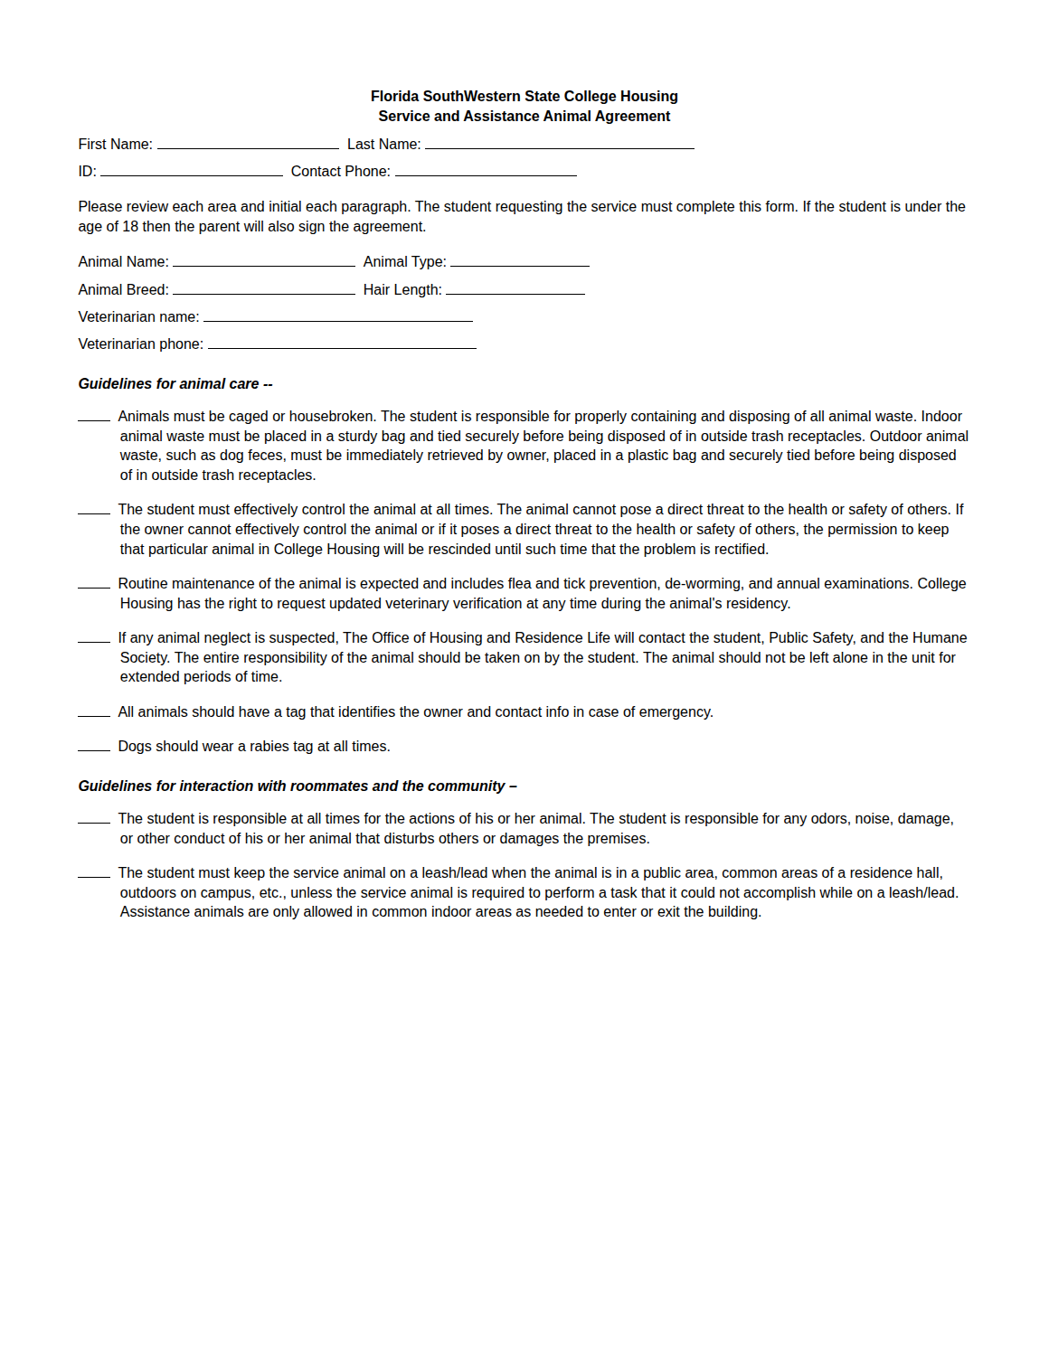Florida SouthWestern State College Housing Service and Assistance Animal Agreement
First Name: Last Name:
ID: Contact Phone:
Please review each area and initial each paragraph. The student requesting the service must complete this form. If the student is under the age of 18 then the parent will also sign the agreement.
Animal Name: Animal Type:
Animal Breed: Hair Length:
Veterinarian name:
Veterinarian phone:
Guidelines for animal care --
Animals must be caged or housebroken. The student is responsible for properly containing and disposing of all animal waste. Indoor animal waste must be placed in a sturdy bag and tied securely before being disposed of in outside trash receptacles. Outdoor animal waste, such as dog feces, must be immediately retrieved by owner, placed in a plastic bag and securely tied before being disposed of in outside trash receptacles.
The student must effectively control the animal at all times. The animal cannot pose a direct threat to the health or safety of others. If the owner cannot effectively control the animal or if it poses a direct threat to the health or safety of others, the permission to keep that particular animal in College Housing will be rescinded until such time that the problem is rectified.
Routine maintenance of the animal is expected and includes flea and tick prevention, de-worming, and annual examinations. College Housing has the right to request updated veterinary verification at any time during the animal's residency.
If any animal neglect is suspected, The Office of Housing and Residence Life will contact the student, Public Safety, and the Humane Society. The entire responsibility of the animal should be taken on by the student. The animal should not be left alone in the unit for extended periods of time.
All animals should have a tag that identifies the owner and contact info in case of emergency.
Dogs should wear a rabies tag at all times.
Guidelines for interaction with roommates and the community –
The student is responsible at all times for the actions of his or her animal. The student is responsible for any odors, noise, damage, or other conduct of his or her animal that disturbs others or damages the premises.
The student must keep the service animal on a leash/lead when the animal is in a public area, common areas of a residence hall, outdoors on campus, etc., unless the service animal is required to perform a task that it could not accomplish while on a leash/lead. Assistance animals are only allowed in common indoor areas as needed to enter or exit the building.